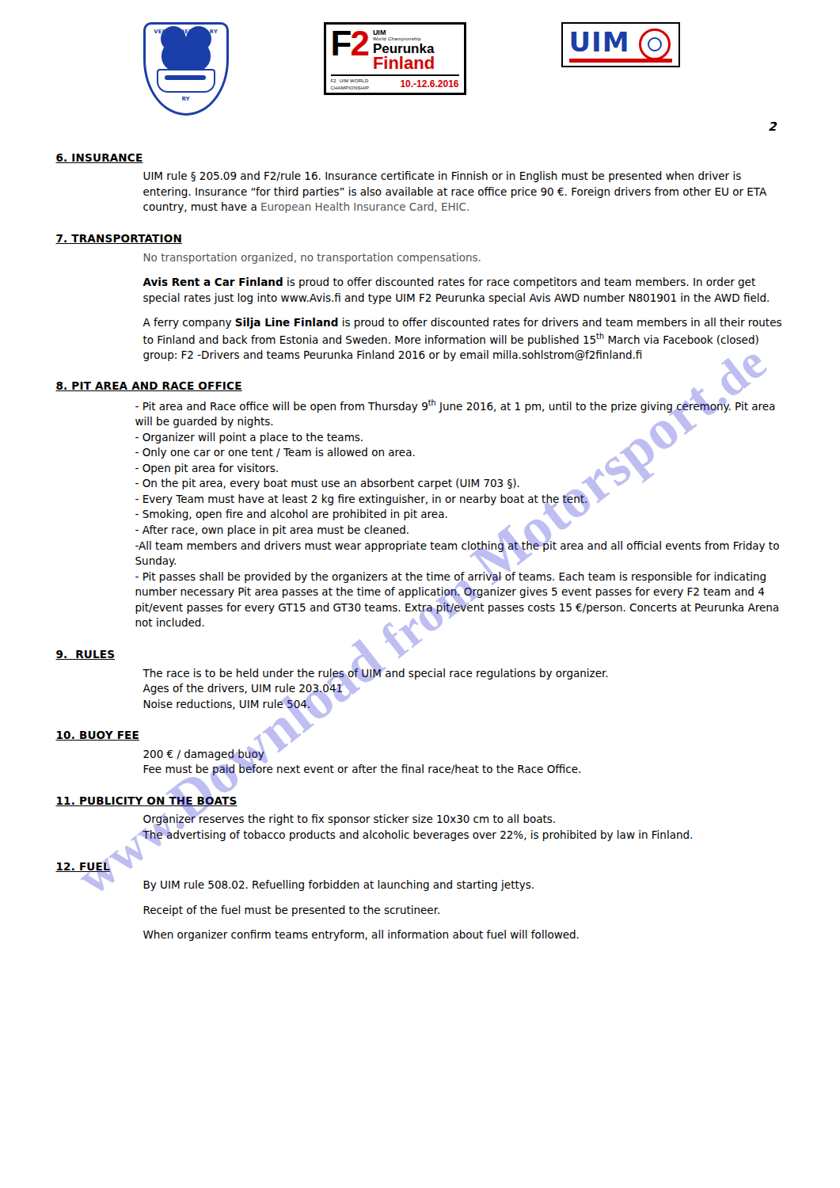VENEURHEILIJAT RY
RY
F2
UIM
World Championship
Peurunka
Finland
F2 UIM WORLD CHAMPIONSHIP
10.-12.6.2016
UIM
2
www.Download from Motorsport.de
6. INSURANCE
UIM rule § 205.09 and F2/rule 16. Insurance certificate in Finnish or in English must be presented when driver is entering. Insurance “for third parties” is also available at race office price 90 €. Foreign drivers from other EU or ETA country, must have a European Health Insurance Card, EHIC.
7. TRANSPORTATION
No transportation organized, no transportation compensations.
Avis Rent a Car Finland is proud to offer discounted rates for race competitors and team members. In order get special rates just log into www.Avis.fi and type UIM F2 Peurunka special Avis AWD number N801901 in the AWD field.
A ferry company Silja Line Finland is proud to offer discounted rates for drivers and team members in all their routes to Finland and back from Estonia and Sweden. More information will be published 15th March via Facebook (closed) group: F2 -Drivers and teams Peurunka Finland 2016 or by email milla.sohlstrom@f2finland.fi
8. PIT AREA AND RACE OFFICE
- Pit area and Race office will be open from Thursday 9th June 2016, at 1 pm, until to the prize giving ceremony. Pit area will be guarded by nights.
- Organizer will point a place to the teams.
- Only one car or one tent / Team is allowed on area.
- Open pit area for visitors.
- On the pit area, every boat must use an absorbent carpet (UIM 703 §).
- Every Team must have at least 2 kg fire extinguisher, in or nearby boat at the tent.
- Smoking, open fire and alcohol are prohibited in pit area.
- After race, own place in pit area must be cleaned.
-All team members and drivers must wear appropriate team clothing at the pit area and all official events from Friday to Sunday.
- Pit passes shall be provided by the organizers at the time of arrival of teams. Each team is responsible for indicating number necessary Pit area passes at the time of application. Organizer gives 5 event passes for every F2 team and 4 pit/event passes for every GT15 and GT30 teams. Extra pit/event passes costs 15 €/person. Concerts at Peurunka Arena not included.
9. RULES
The race is to be held under the rules of UIM and special race regulations by organizer.
Ages of the drivers, UIM rule 203.041
Noise reductions, UIM rule 504.
10. BUOY FEE
200 € / damaged buoy
Fee must be paid before next event or after the final race/heat to the Race Office.
11. PUBLICITY ON THE BOATS
Organizer reserves the right to fix sponsor sticker size 10x30 cm to all boats.
The advertising of tobacco products and alcoholic beverages over 22%, is prohibited by law in Finland.
12. FUEL
By UIM rule 508.02. Refuelling forbidden at launching and starting jettys.
Receipt of the fuel must be presented to the scrutineer.
When organizer confirm teams entryform, all information about fuel will followed.